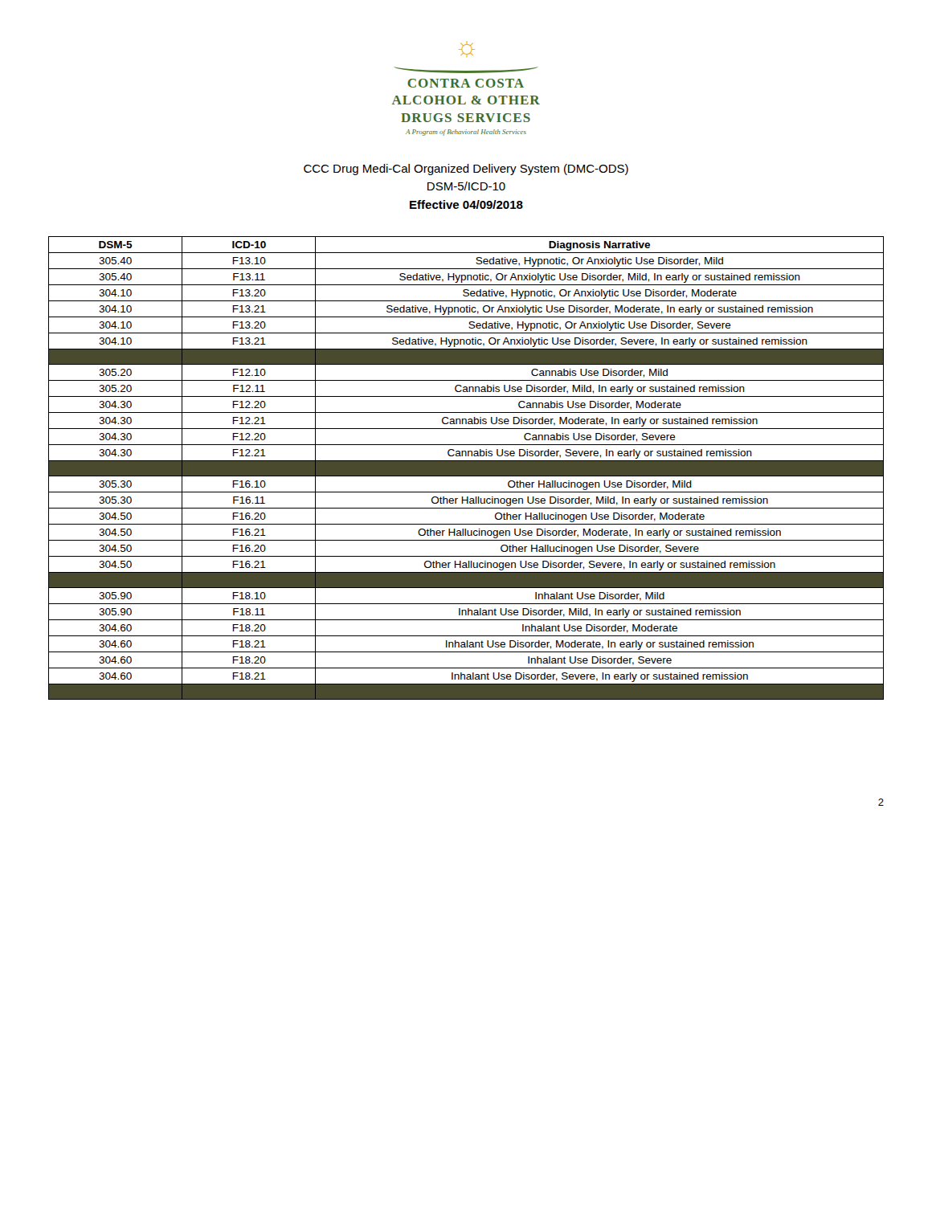☼
CONTRA COSTA
ALCOHOL & OTHER
DRUGS SERVICES
A Program of Behavioral Health Services
CCC Drug Medi-Cal Organized Delivery System (DMC-ODS)
DSM-5/ICD-10
Effective 04/09/2018
| DSM-5 | ICD-10 | Diagnosis Narrative |
| --- | --- | --- |
| 305.40 | F13.10 | Sedative, Hypnotic, Or Anxiolytic Use Disorder, Mild |
| 305.40 | F13.11 | Sedative, Hypnotic, Or Anxiolytic Use Disorder, Mild, In early or sustained remission |
| 304.10 | F13.20 | Sedative, Hypnotic, Or Anxiolytic Use Disorder, Moderate |
| 304.10 | F13.21 | Sedative, Hypnotic, Or Anxiolytic Use Disorder, Moderate, In early or sustained remission |
| 304.10 | F13.20 | Sedative, Hypnotic, Or Anxiolytic Use Disorder, Severe |
| 304.10 | F13.21 | Sedative, Hypnotic, Or Anxiolytic Use Disorder, Severe, In early or sustained remission |
| 305.20 | F12.10 | Cannabis Use Disorder, Mild |
| 305.20 | F12.11 | Cannabis Use Disorder, Mild, In early or sustained remission |
| 304.30 | F12.20 | Cannabis Use Disorder, Moderate |
| 304.30 | F12.21 | Cannabis Use Disorder, Moderate, In early or sustained remission |
| 304.30 | F12.20 | Cannabis Use Disorder, Severe |
| 304.30 | F12.21 | Cannabis Use Disorder, Severe, In early or sustained remission |
| 305.30 | F16.10 | Other Hallucinogen Use Disorder, Mild |
| 305.30 | F16.11 | Other Hallucinogen Use Disorder, Mild, In early or sustained remission |
| 304.50 | F16.20 | Other Hallucinogen Use Disorder, Moderate |
| 304.50 | F16.21 | Other Hallucinogen Use Disorder, Moderate, In early or sustained remission |
| 304.50 | F16.20 | Other Hallucinogen Use Disorder, Severe |
| 304.50 | F16.21 | Other Hallucinogen Use Disorder, Severe, In early or sustained remission |
| 305.90 | F18.10 | Inhalant Use Disorder, Mild |
| 305.90 | F18.11 | Inhalant Use Disorder, Mild, In early or sustained remission |
| 304.60 | F18.20 | Inhalant Use Disorder, Moderate |
| 304.60 | F18.21 | Inhalant Use Disorder, Moderate, In early or sustained remission |
| 304.60 | F18.20 | Inhalant Use Disorder, Severe |
| 304.60 | F18.21 | Inhalant Use Disorder, Severe, In early or sustained remission |
2